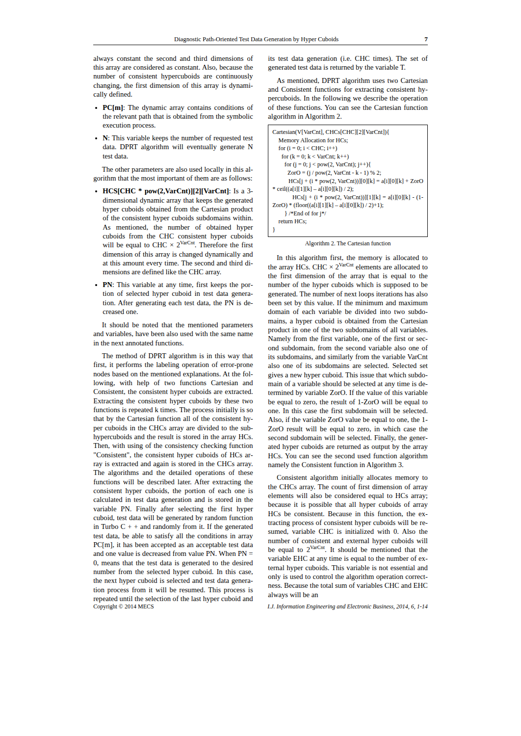Diagnostic Path-Oriented Test Data Generation by Hyper Cuboids
7
always constant the second and third dimensions of this array are considered as constant. Also, because the number of consistent hypercuboids are continuously changing, the first dimension of this array is dynamically defined.
PC[m]: The dynamic array contains conditions of the relevant path that is obtained from the symbolic execution process.
N: This variable keeps the number of requested test data. DPRT algorithm will eventually generate N test data.
The other parameters are also used locally in this algorithm that the most important of them are as follows:
HCS[CHC * pow(2,VarCnt)][2][VarCnt]: Is a 3-dimensional dynamic array that keeps the generated hyper cuboids obtained from the Cartesian product of the consistent hyper cuboids subdomains within. As mentioned, the number of obtained hyper cuboids from the CHC consistent hyper cuboids will be equal to CHC × 2VarCnt. Therefore the first dimension of this array is changed dynamically and at this amount every time. The second and third dimensions are defined like the CHC array.
PN: This variable at any time, first keeps the portion of selected hyper cuboid in test data generation. After generating each test data, the PN is decreased one.
It should be noted that the mentioned parameters and variables, have been also used with the same name in the next annotated functions.
The method of DPRT algorithm is in this way that first, it performs the labeling operation of error-prone nodes based on the mentioned explanations. At the following, with help of two functions Cartesian and Consistent, the consistent hyper cuboids are extracted. Extracting the consistent hyper cuboids by these two functions is repeated k times. The process initially is so that by the Cartesian function all of the consistent hyper cuboids in the CHCs array are divided to the subhypercuboids and the result is stored in the array HCs. Then, with using of the consistency checking function "Consistent", the consistent hyper cuboids of HCs array is extracted and again is stored in the CHCs array. The algorithms and the detailed operations of these functions will be described later. After extracting the consistent hyper cuboids, the portion of each one is calculated in test data generation and is stored in the variable PN. Finally after selecting the first hyper cuboid, test data will be generated by random function in Turbo C + + and randomly from it. If the generated test data, be able to satisfy all the conditions in array PC[m], it has been accepted as an acceptable test data and one value is decreased from value PN. When PN = 0, means that the test data is generated to the desired number from the selected hyper cuboid. In this case, the next hyper cuboid is selected and test data generation process from it will be resumed. This process is repeated until the selection of the last hyper cuboid and its test data generation (i.e. CHC times). The set of generated test data is returned by the variable T.
As mentioned, DPRT algorithm uses two Cartesian and Consistent functions for extracting consistent hypercuboids. In the following we describe the operation of these functions. You can see the Cartesian function algorithm in Algorithm 2.
Cartesian(V[VarCnt], CHCs[CHC][2][VarCnt]){ Memory Allocation for HCs; for (i = 0; i < CHC; i++) for (k = 0; k < VarCnt; k++) for (j = 0; j < pow(2, VarCnt); j++){ ZorO = (j / pow(2, VarCnt - k - 1) % 2; HCs[j + (i * pow(2, VarCnt))][0][k] = a[i][0][k] + ZorO * ceil((a[i][1][k] – a[i][0][k]) / 2); HCs[j + (i * pow(2, VarCnt))][1][k] = a[i][0][k] - (1-ZorO) * (floor((a[i][1][k] – a[i][0][k]) / 2)+1); } /*End of for j*/ return HCs; }
Algorithm 2. The Cartesian function
In this algorithm first, the memory is allocated to the array HCs. CHC × 2VarCnt elements are allocated to the first dimension of the array that is equal to the number of the hyper cuboids which is supposed to be generated. The number of next loops iterations has also been set by this value. If the minimum and maximum domain of each variable be divided into two subdomains, a hyper cuboid is obtained from the Cartesian product in one of the two subdomains of all variables. Namely from the first variable, one of the first or second subdomain, from the second variable also one of its subdomains, and similarly from the variable VarCnt also one of its subdomains are selected. Selected set gives a new hyper cuboid. This issue that which subdomain of a variable should be selected at any time is determined by variable ZorO. If the value of this variable be equal to zero, the result of 1-ZorO will be equal to one. In this case the first subdomain will be selected. Also, if the variable ZorO value be equal to one, the 1-ZorO result will be equal to zero, in which case the second subdomain will be selected. Finally, the generated hyper cuboids are returned as output by the array HCs. You can see the second used function algorithm namely the Consistent function in Algorithm 3.
Consistent algorithm initially allocates memory to the CHCs array. The count of first dimension of array elements will also be considered equal to HCs array; because it is possible that all hyper cuboids of array HCs be consistent. Because in this function, the extracting process of consistent hyper cuboids will be resumed, variable CHC is initialized with 0. Also the number of consistent and external hyper cuboids will be equal to 2VarCnt. It should be mentioned that the variable EHC at any time is equal to the number of external hyper cuboids. This variable is not essential and only is used to control the algorithm operation correctness. Because the total sum of variables CHC and EHC always will be an
Copyright © 2014 MECS
I.J. Information Engineering and Electronic Business, 2014, 6, 1-14